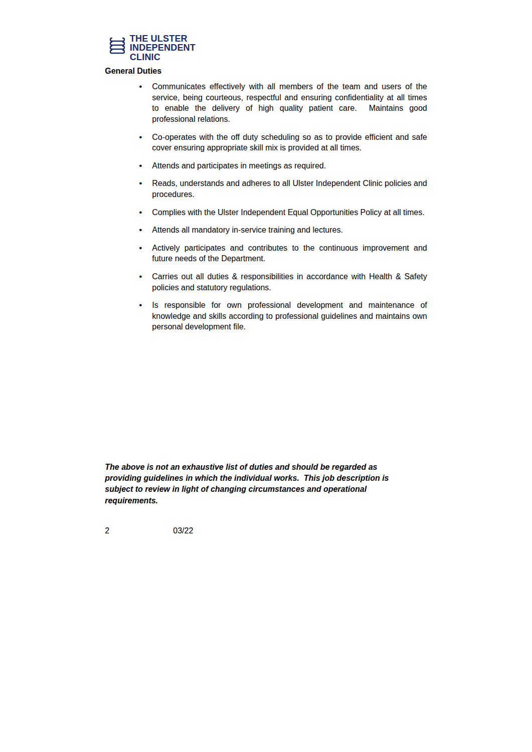The Ulster Independent Clinic
General Duties
Communicates effectively with all members of the team and users of the service, being courteous, respectful and ensuring confidentiality at all times to enable the delivery of high quality patient care. Maintains good professional relations.
Co-operates with the off duty scheduling so as to provide efficient and safe cover ensuring appropriate skill mix is provided at all times.
Attends and participates in meetings as required.
Reads, understands and adheres to all Ulster Independent Clinic policies and procedures.
Complies with the Ulster Independent Equal Opportunities Policy at all times.
Attends all mandatory in-service training and lectures.
Actively participates and contributes to the continuous improvement and future needs of the Department.
Carries out all duties & responsibilities in accordance with Health & Safety policies and statutory regulations.
Is responsible for own professional development and maintenance of knowledge and skills according to professional guidelines and maintains own personal development file.
The above is not an exhaustive list of duties and should be regarded as providing guidelines in which the individual works. This job description is subject to review in light of changing circumstances and operational requirements.
2 03/22